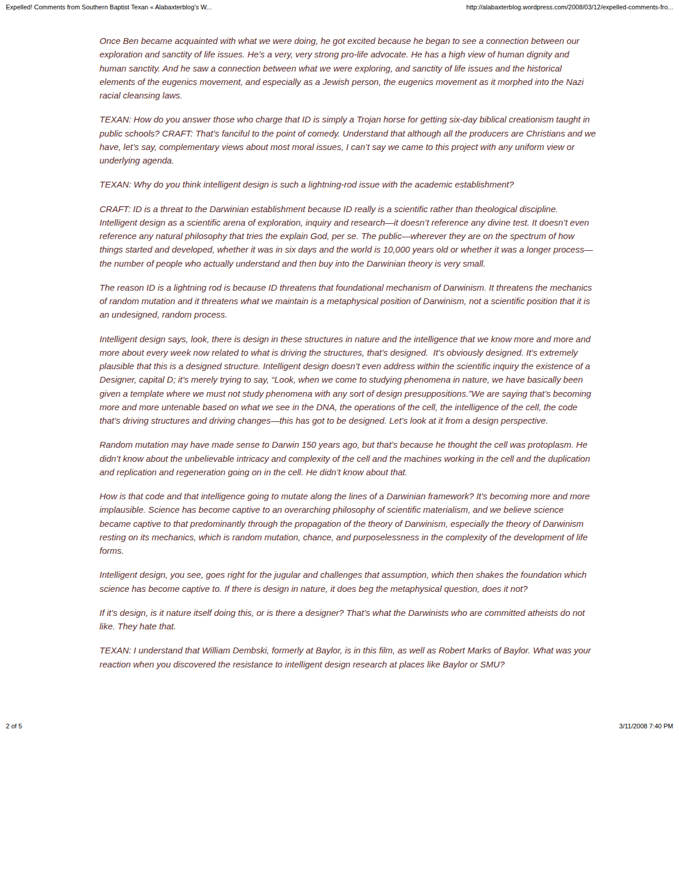Expelled! Comments from Southern Baptist Texan « Alabaxterblog’s W...
http://alabaxterblog.wordpress.com/2008/03/12/expelled-comments-fro...
Once Ben became acquainted with what we were doing, he got excited because he began to see a connection between our exploration and sanctity of life issues. He’s a very, very strong pro-life advocate. He has a high view of human dignity and human sanctity. And he saw a connection between what we were exploring, and sanctity of life issues and the historical elements of the eugenics movement, and especially as a Jewish person, the eugenics movement as it morphed into the Nazi racial cleansing laws.
TEXAN: How do you answer those who charge that ID is simply a Trojan horse for getting six-day biblical creationism taught in public schools? CRAFT: That’s fanciful to the point of comedy. Understand that although all the producers are Christians and we have, let’s say, complementary views about most moral issues, I can’t say we came to this project with any uniform view or underlying agenda.
TEXAN: Why do you think intelligent design is such a lightning-rod issue with the academic establishment?
CRAFT: ID is a threat to the Darwinian establishment because ID really is a scientific rather than theological discipline. Intelligent design as a scientific arena of exploration, inquiry and research—it doesn’t reference any divine test. It doesn’t even reference any natural philosophy that tries the explain God, per se. The public—wherever they are on the spectrum of how things started and developed, whether it was in six days and the world is 10,000 years old or whether it was a longer process—the number of people who actually understand and then buy into the Darwinian theory is very small.
The reason ID is a lightning rod is because ID threatens that foundational mechanism of Darwinism. It threatens the mechanics of random mutation and it threatens what we maintain is a metaphysical position of Darwinism, not a scientific position that it is an undesigned, random process.
Intelligent design says, look, there is design in these structures in nature and the intelligence that we know more and more and more about every week now related to what is driving the structures, that’s designed. It’s obviously designed. It’s extremely plausible that this is a designed structure. Intelligent design doesn’t even address within the scientific inquiry the existence of a Designer, capital D; it’s merely trying to say, “Look, when we come to studying phenomena in nature, we have basically been given a template where we must not study phenomena with any sort of design presuppositions.”We are saying that’s becoming more and more untenable based on what we see in the DNA, the operations of the cell, the intelligence of the cell, the code that’s driving structures and driving changes—this has got to be designed. Let’s look at it from a design perspective.
Random mutation may have made sense to Darwin 150 years ago, but that’s because he thought the cell was protoplasm. He didn’t know about the unbelievable intricacy and complexity of the cell and the machines working in the cell and the duplication and replication and regeneration going on in the cell. He didn’t know about that.
How is that code and that intelligence going to mutate along the lines of a Darwinian framework? It’s becoming more and more implausible. Science has become captive to an overarching philosophy of scientific materialism, and we believe science became captive to that predominantly through the propagation of the theory of Darwinism, especially the theory of Darwinism resting on its mechanics, which is random mutation, chance, and purposelessness in the complexity of the development of life forms.
Intelligent design, you see, goes right for the jugular and challenges that assumption, which then shakes the foundation which science has become captive to. If there is design in nature, it does beg the metaphysical question, does it not?
If it’s design, is it nature itself doing this, or is there a designer? That’s what the Darwinists who are committed atheists do not like. They hate that.
TEXAN: I understand that William Dembski, formerly at Baylor, is in this film, as well as Robert Marks of Baylor. What was your reaction when you discovered the resistance to intelligent design research at places like Baylor or SMU?
2 of 5
3/11/2008 7:40 PM